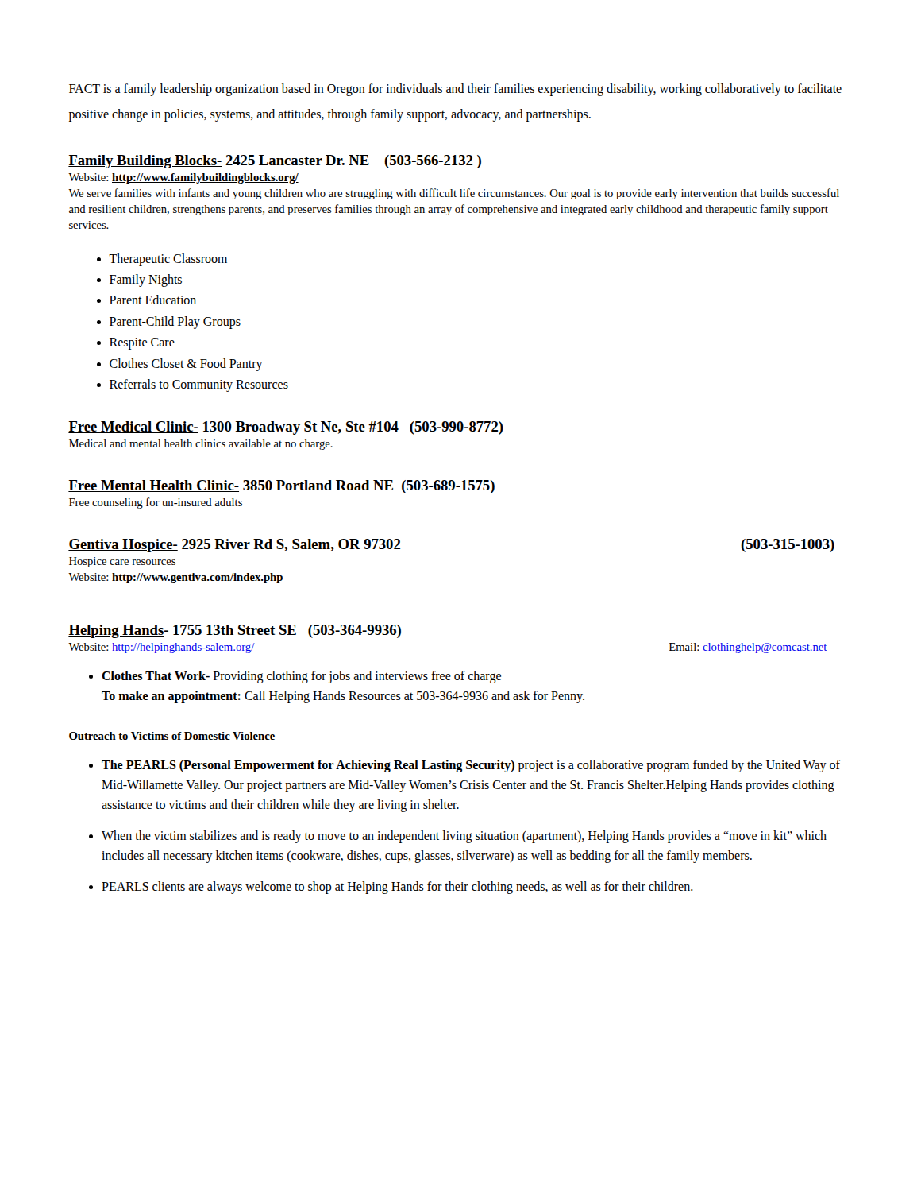FACT is a family leadership organization based in Oregon for individuals and their families experiencing disability, working collaboratively to facilitate positive change in policies, systems, and attitudes, through family support, advocacy, and partnerships.
Family Building Blocks- 2425 Lancaster Dr. NE (503-566-2132 )
Website: http://www.familybuildingblocks.org/
We serve families with infants and young children who are struggling with difficult life circumstances. Our goal is to provide early intervention that builds successful and resilient children, strengthens parents, and preserves families through an array of comprehensive and integrated early childhood and therapeutic family support services.
Therapeutic Classroom
Family Nights
Parent Education
Parent-Child Play Groups
Respite Care
Clothes Closet & Food Pantry
Referrals to Community Resources
Free Medical Clinic- 1300 Broadway St Ne, Ste #104 (503-990-8772)
Medical and mental health clinics available at no charge.
Free Mental Health Clinic- 3850 Portland Road NE (503-689-1575)
Free counseling for un-insured adults
Gentiva Hospice- 2925 River Rd S, Salem, OR 97302 (503-315-1003)
Hospice care resources
Website: http://www.gentiva.com/index.php
Helping Hands- 1755 13th Street SE (503-364-9936)
Website: http://helpinghands-salem.org/ Email: clothinghelp@comcast.net
Clothes That Work- Providing clothing for jobs and interviews free of charge
To make an appointment: Call Helping Hands Resources at 503-364-9936 and ask for Penny.
Outreach to Victims of Domestic Violence
The PEARLS (Personal Empowerment for Achieving Real Lasting Security) project is a collaborative program funded by the United Way of Mid-Willamette Valley. Our project partners are Mid-Valley Women’s Crisis Center and the St. Francis Shelter.Helping Hands provides clothing assistance to victims and their children while they are living in shelter.
When the victim stabilizes and is ready to move to an independent living situation (apartment), Helping Hands provides a “move in kit” which includes all necessary kitchen items (cookware, dishes, cups, glasses, silverware) as well as bedding for all the family members.
PEARLS clients are always welcome to shop at Helping Hands for their clothing needs, as well as for their children.